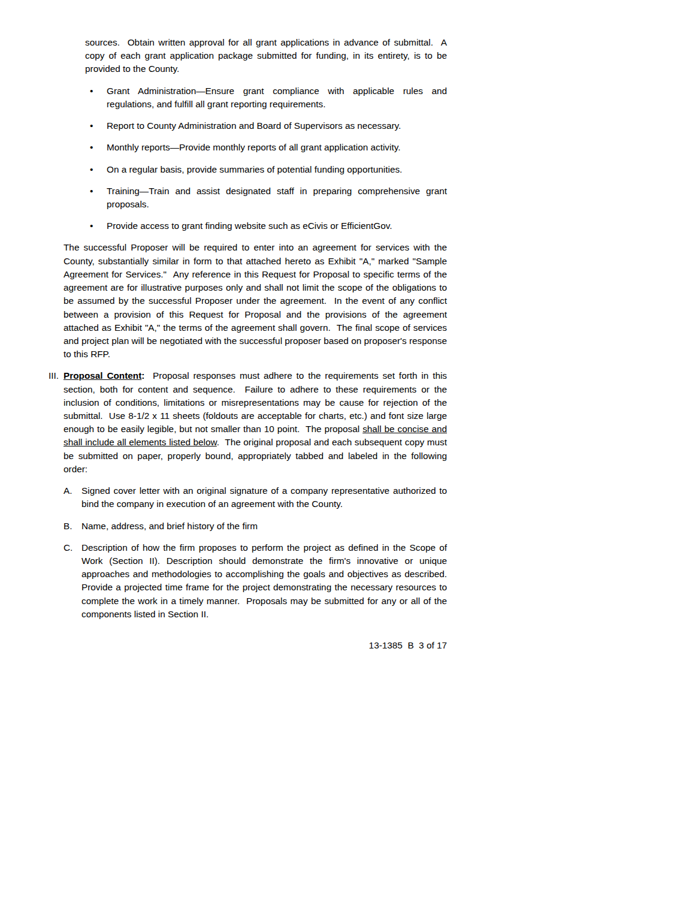sources. Obtain written approval for all grant applications in advance of submittal. A copy of each grant application package submitted for funding, in its entirety, is to be provided to the County.
Grant Administration—Ensure grant compliance with applicable rules and regulations, and fulfill all grant reporting requirements.
Report to County Administration and Board of Supervisors as necessary.
Monthly reports—Provide monthly reports of all grant application activity.
On a regular basis, provide summaries of potential funding opportunities.
Training—Train and assist designated staff in preparing comprehensive grant proposals.
Provide access to grant finding website such as eCivis or EfficientGov.
The successful Proposer will be required to enter into an agreement for services with the County, substantially similar in form to that attached hereto as Exhibit "A," marked "Sample Agreement for Services." Any reference in this Request for Proposal to specific terms of the agreement are for illustrative purposes only and shall not limit the scope of the obligations to be assumed by the successful Proposer under the agreement. In the event of any conflict between a provision of this Request for Proposal and the provisions of the agreement attached as Exhibit "A," the terms of the agreement shall govern. The final scope of services and project plan will be negotiated with the successful proposer based on proposer's response to this RFP.
III.
Proposal Content: Proposal responses must adhere to the requirements set forth in this section, both for content and sequence. Failure to adhere to these requirements or the inclusion of conditions, limitations or misrepresentations may be cause for rejection of the submittal. Use 8-1/2 x 11 sheets (foldouts are acceptable for charts, etc.) and font size large enough to be easily legible, but not smaller than 10 point. The proposal shall be concise and shall include all elements listed below. The original proposal and each subsequent copy must be submitted on paper, properly bound, appropriately tabbed and labeled in the following order:
A.
Signed cover letter with an original signature of a company representative authorized to bind the company in execution of an agreement with the County.
B.
Name, address, and brief history of the firm
C.
Description of how the firm proposes to perform the project as defined in the Scope of Work (Section II). Description should demonstrate the firm's innovative or unique approaches and methodologies to accomplishing the goals and objectives as described. Provide a projected time frame for the project demonstrating the necessary resources to complete the work in a timely manner. Proposals may be submitted for any or all of the components listed in Section II.
13-1385 B 3 of 17